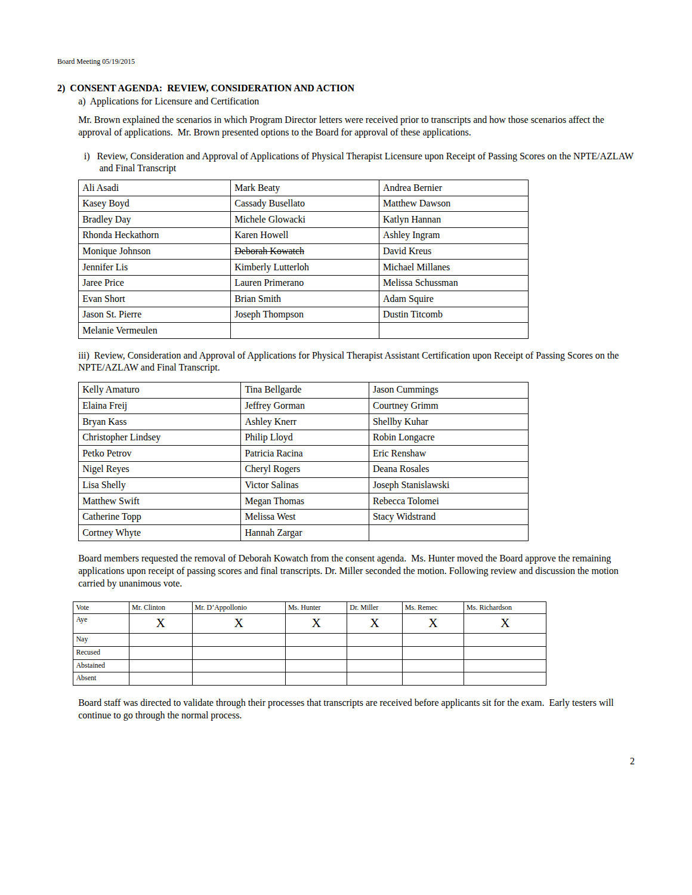Board Meeting 05/19/2015
2) Consent Agenda: Review, Consideration and Action
a) Applications for Licensure and Certification
Mr. Brown explained the scenarios in which Program Director letters were received prior to transcripts and how those scenarios affect the approval of applications. Mr. Brown presented options to the Board for approval of these applications.
i) Review, Consideration and Approval of Applications of Physical Therapist Licensure upon Receipt of Passing Scores on the NPTE/AZLAW and Final Transcript
| Ali Asadi | Mark Beaty | Andrea Bernier |
| Kasey Boyd | Cassady Busellato | Matthew Dawson |
| Bradley Day | Michele Glowacki | Katlyn Hannan |
| Rhonda Heckathorn | Karen Howell | Ashley Ingram |
| Monique Johnson | Deborah Kowatch | David Kreus |
| Jennifer Lis | Kimberly Lutterloh | Michael Millanes |
| Jaree Price | Lauren Primerano | Melissa Schussman |
| Evan Short | Brian Smith | Adam Squire |
| Jason St. Pierre | Joseph Thompson | Dustin Titcomb |
| Melanie Vermeulen | | |
iii) Review, Consideration and Approval of Applications for Physical Therapist Assistant Certification upon Receipt of Passing Scores on the NPTE/AZLAW and Final Transcript.
| Kelly Amaturo | Tina Bellgarde | Jason Cummings |
| Elaina Freij | Jeffrey Gorman | Courtney Grimm |
| Bryan Kass | Ashley Knerr | Shellby Kuhar |
| Christopher Lindsey | Philip Lloyd | Robin Longacre |
| Petko Petrov | Patricia Racina | Eric Renshaw |
| Nigel Reyes | Cheryl Rogers | Deana Rosales |
| Lisa Shelly | Victor Salinas | Joseph Stanislawski |
| Matthew Swift | Megan Thomas | Rebecca Tolomei |
| Catherine Topp | Melissa West | Stacy Widstrand |
| Cortney Whyte | Hannah Zargar | |
Board members requested the removal of Deborah Kowatch from the consent agenda. Ms. Hunter moved the Board approve the remaining applications upon receipt of passing scores and final transcripts. Dr. Miller seconded the motion. Following review and discussion the motion carried by unanimous vote.
| Vote | Mr. Clinton | Mr. D’Appollonio | Ms. Hunter | Dr. Miller | Ms. Remec | Ms. Richardson |
| Aye | X | X | X | X | X | X |
| Nay | | | | | | |
| Recused | | | | | | |
| Abstained | | | | | | |
| Absent | | | | | | |
Board staff was directed to validate through their processes that transcripts are received before applicants sit for the exam. Early testers will continue to go through the normal process.
2